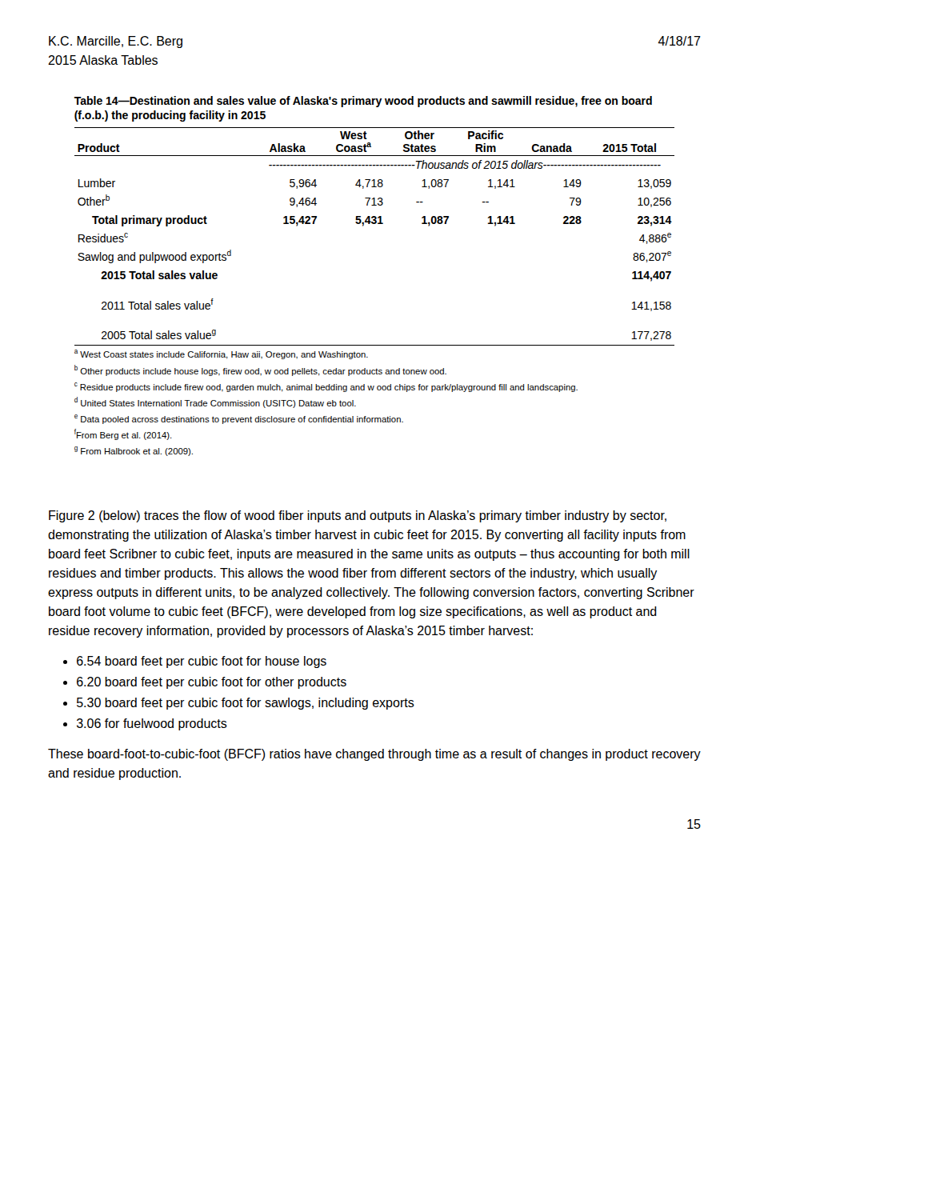K.C. Marcille, E.C. Berg
2015 Alaska Tables
4/18/17
Table 14—Destination and sales value of Alaska's primary wood products and sawmill residue, free on board (f.o.b.) the producing facility in 2015
| Product | Alaska | West Coast a | Other States | Pacific Rim | Canada | 2015 Total |
| --- | --- | --- | --- | --- | --- | --- |
| | ----------------------------------------- Thousands of 2015 dollars --------------------------------- |
| Lumber | 5,964 | 4,718 | 1,087 | 1,141 | 149 | 13,059 |
| Other b | 9,464 | 713 | -- | -- | 79 | 10,256 |
| Total primary product | 15,427 | 5,431 | 1,087 | 1,141 | 228 | 23,314 |
| Residues c | | | | | | 4,886 e |
| Sawlog and pulpwood exports d | | | | | | 86,207 e |
| 2015 Total sales value | | | | | | 114,407 |
| 2011 Total sales value f | | | | | | 141,158 |
| 2005 Total sales value g | | | | | | 177,278 |
a West Coast states include California, Haw aii, Oregon, and Washington.
b Other products include house logs, firew ood, w ood pellets, cedar products and tonew ood.
c Residue products include firew ood, garden mulch, animal bedding and w ood chips for park/playground fill and landscaping.
d United States Internationl Trade Commission (USITC) Dataw eb tool.
e Data pooled across destinations to prevent disclosure of confidential information.
fFrom Berg et al. (2014).
g From Halbrook et al. (2009).
Figure 2 (below) traces the flow of wood fiber inputs and outputs in Alaska’s primary timber industry by sector, demonstrating the utilization of Alaska’s timber harvest in cubic feet for 2015. By converting all facility inputs from board feet Scribner to cubic feet, inputs are measured in the same units as outputs – thus accounting for both mill residues and timber products. This allows the wood fiber from different sectors of the industry, which usually express outputs in different units, to be analyzed collectively. The following conversion factors, converting Scribner board foot volume to cubic feet (BFCF), were developed from log size specifications, as well as product and residue recovery information, provided by processors of Alaska’s 2015 timber harvest:
6.54 board feet per cubic foot for house logs
6.20 board feet per cubic foot for other products
5.30 board feet per cubic foot for sawlogs, including exports
3.06 for fuelwood products
These board-foot-to-cubic-foot (BFCF) ratios have changed through time as a result of changes in product recovery and residue production.
15